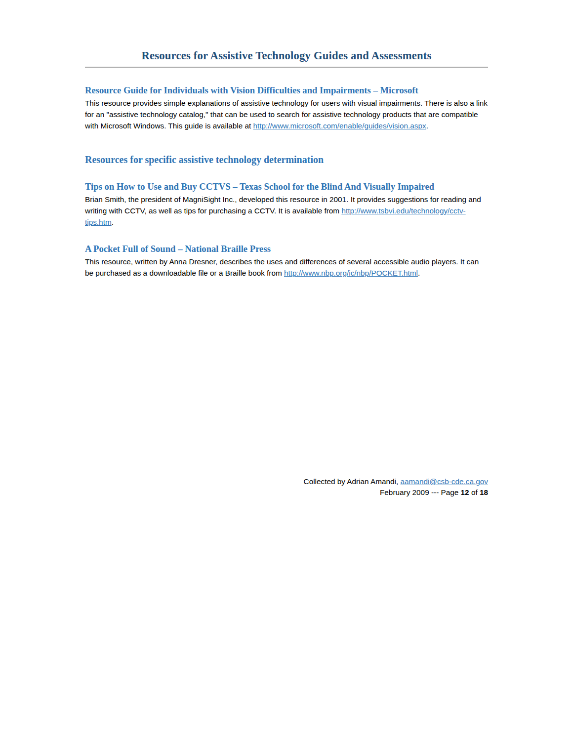Resources for Assistive Technology Guides and Assessments
Resource Guide for Individuals with Vision Difficulties and Impairments – Microsoft
This resource provides simple explanations of assistive technology for users with visual impairments. There is also a link for an "assistive technology catalog," that can be used to search for assistive technology products that are compatible with Microsoft Windows. This guide is available at http://www.microsoft.com/enable/guides/vision.aspx.
Resources for specific assistive technology determination
Tips on How to Use and Buy CCTVS – Texas School for the Blind And Visually Impaired
Brian Smith, the president of MagniSight Inc., developed this resource in 2001. It provides suggestions for reading and writing with CCTV, as well as tips for purchasing a CCTV. It is available from http://www.tsbvi.edu/technology/cctv-tips.htm.
A Pocket Full of Sound – National Braille Press
This resource, written by Anna Dresner, describes the uses and differences of several accessible audio players. It can be purchased as a downloadable file or a Braille book from http://www.nbp.org/ic/nbp/POCKET.html.
Collected by Adrian Amandi, aamandi@csb-cde.ca.gov
February 2009 --- Page 12 of 18